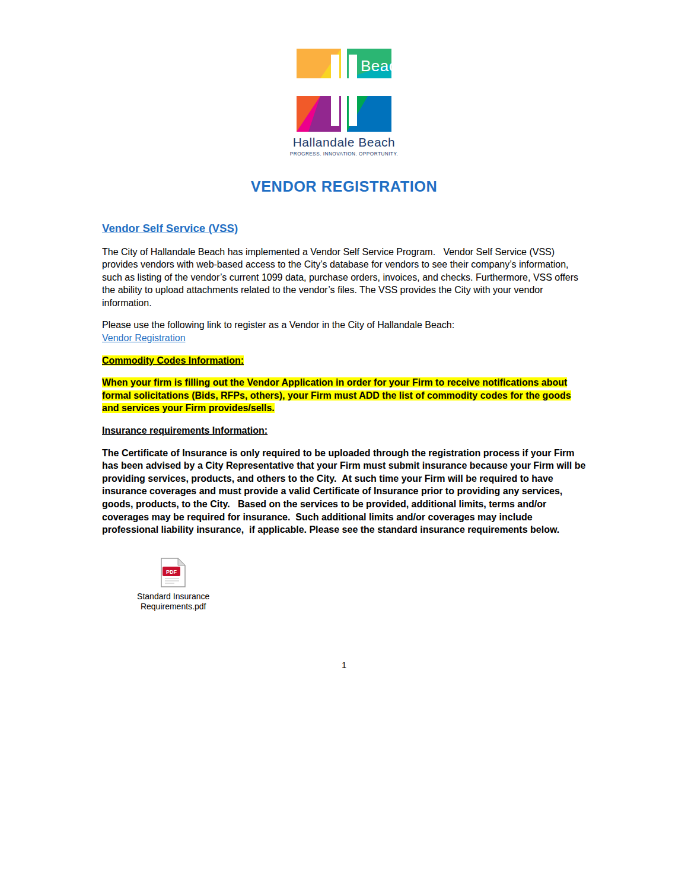Beach Hallandale Beach PROGRESS. INNOVATION. OPPORTUNITY.
VENDOR REGISTRATION
Vendor Self Service (VSS)
The City of Hallandale Beach has implemented a Vendor Self Service Program. Vendor Self Service (VSS) provides vendors with web-based access to the City’s database for vendors to see their company’s information, such as listing of the vendor’s current 1099 data, purchase orders, invoices, and checks. Furthermore, VSS offers the ability to upload attachments related to the vendor’s files. The VSS provides the City with your vendor information.
Please use the following link to register as a Vendor in the City of Hallandale Beach:
Vendor Registration
Commodity Codes Information:
When your firm is filling out the Vendor Application in order for your Firm to receive notifications about formal solicitations (Bids, RFPs, others), your Firm must ADD the list of commodity codes for the goods and services your Firm provides/sells.
Insurance requirements Information:
The Certificate of Insurance is only required to be uploaded through the registration process if your Firm has been advised by a City Representative that your Firm must submit insurance because your Firm will be providing services, products, and others to the City. At such time your Firm will be required to have insurance coverages and must provide a valid Certificate of Insurance prior to providing any services, goods, products, to the City. Based on the services to be provided, additional limits, terms and/or coverages may be required for insurance. Such additional limits and/or coverages may include professional liability insurance, if applicable. Please see the standard insurance requirements below.
PDF
Standard Insurance Requirements.pdf
1